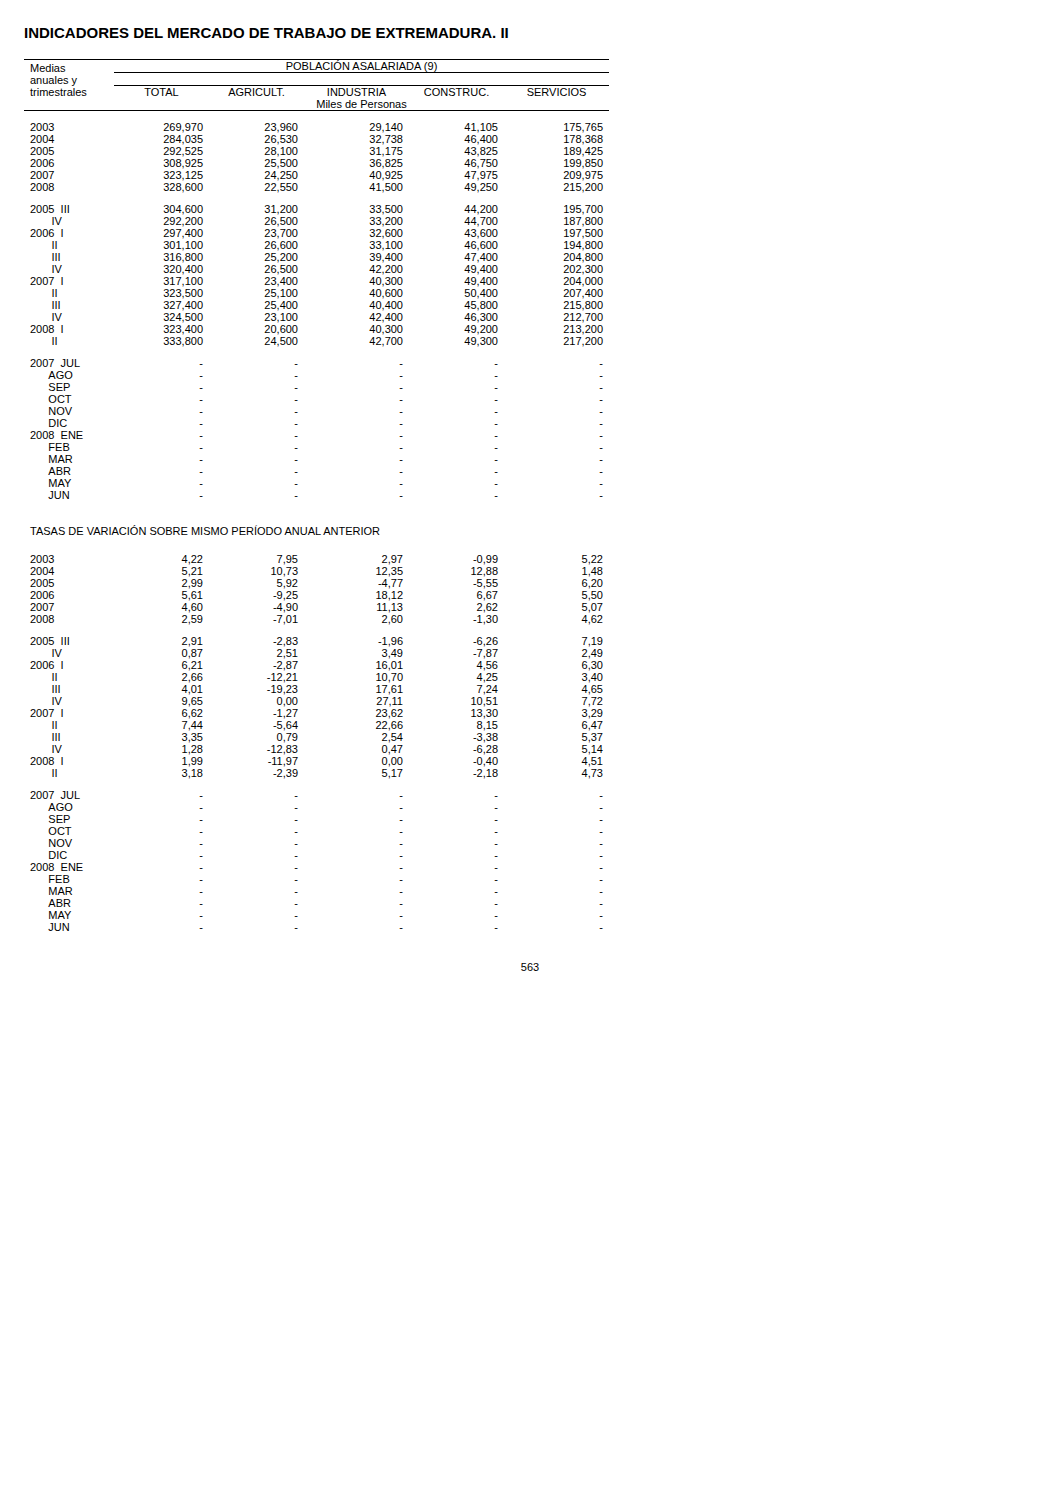INDICADORES DEL MERCADO DE TRABAJO DE EXTREMADURA. II
| Medias anuales y | POBLACIÓN ASALARIADA (9) |
| --- | --- |
| trimestrales | TOTAL | AGRICULT. | INDUSTRIA | CONSTRUC. | SERVICIOS |
| | Miles de Personas |
| 2003 | 269,970 | 23,960 | 29,140 | 41,105 | 175,765 |
| 2004 | 284,035 | 26,530 | 32,738 | 46,400 | 178,368 |
| 2005 | 292,525 | 28,100 | 31,175 | 43,825 | 189,425 |
| 2006 | 308,925 | 25,500 | 36,825 | 46,750 | 199,850 |
| 2007 | 323,125 | 24,250 | 40,925 | 47,975 | 209,975 |
| 2008 | 328,600 | 22,550 | 41,500 | 49,250 | 215,200 |
| 2005 III | 304,600 | 31,200 | 33,500 | 44,200 | 195,700 |
| IV | 292,200 | 26,500 | 33,200 | 44,700 | 187,800 |
| 2006 I | 297,400 | 23,700 | 32,600 | 43,600 | 197,500 |
| II | 301,100 | 26,600 | 33,100 | 46,600 | 194,800 |
| III | 316,800 | 25,200 | 39,400 | 47,400 | 204,800 |
| IV | 320,400 | 26,500 | 42,200 | 49,400 | 202,300 |
| 2007 I | 317,100 | 23,400 | 40,300 | 49,400 | 204,000 |
| II | 323,500 | 25,100 | 40,600 | 50,400 | 207,400 |
| III | 327,400 | 25,400 | 40,400 | 45,800 | 215,800 |
| IV | 324,500 | 23,100 | 42,400 | 46,300 | 212,700 |
| 2008 I | 323,400 | 20,600 | 40,300 | 49,200 | 213,200 |
| II | 333,800 | 24,500 | 42,700 | 49,300 | 217,200 |
| 2007 JUL | - | - | - | - | - |
| AGO | - | - | - | - | - |
| SEP | - | - | - | - | - |
| OCT | - | - | - | - | - |
| NOV | - | - | - | - | - |
| DIC | - | - | - | - | - |
| 2008 ENE | - | - | - | - | - |
| FEB | - | - | - | - | - |
| MAR | - | - | - | - | - |
| ABR | - | - | - | - | - |
| MAY | - | - | - | - | - |
| JUN | - | - | - | - | - |
| TASAS DE VARIACIÓN SOBRE MISMO PERÍODO ANUAL ANTERIOR |
| 2003 | 4,22 | 7,95 | 2,97 | -0,99 | 5,22 |
| 2004 | 5,21 | 10,73 | 12,35 | 12,88 | 1,48 |
| 2005 | 2,99 | 5,92 | -4,77 | -5,55 | 6,20 |
| 2006 | 5,61 | -9,25 | 18,12 | 6,67 | 5,50 |
| 2007 | 4,60 | -4,90 | 11,13 | 2,62 | 5,07 |
| 2008 | 2,59 | -7,01 | 2,60 | -1,30 | 4,62 |
| 2005 III | 2,91 | -2,83 | -1,96 | -6,26 | 7,19 |
| IV | 0,87 | 2,51 | 3,49 | -7,87 | 2,49 |
| 2006 I | 6,21 | -2,87 | 16,01 | 4,56 | 6,30 |
| II | 2,66 | -12,21 | 10,70 | 4,25 | 3,40 |
| III | 4,01 | -19,23 | 17,61 | 7,24 | 4,65 |
| IV | 9,65 | 0,00 | 27,11 | 10,51 | 7,72 |
| 2007 I | 6,62 | -1,27 | 23,62 | 13,30 | 3,29 |
| II | 7,44 | -5,64 | 22,66 | 8,15 | 6,47 |
| III | 3,35 | 0,79 | 2,54 | -3,38 | 5,37 |
| IV | 1,28 | -12,83 | 0,47 | -6,28 | 5,14 |
| 2008 I | 1,99 | -11,97 | 0,00 | -0,40 | 4,51 |
| II | 3,18 | -2,39 | 5,17 | -2,18 | 4,73 |
| 2007 JUL | - | - | - | - | - |
| AGO | - | - | - | - | - |
| SEP | - | - | - | - | - |
| OCT | - | - | - | - | - |
| NOV | - | - | - | - | - |
| DIC | - | - | - | - | - |
| 2008 ENE | - | - | - | - | - |
| FEB | - | - | - | - | - |
| MAR | - | - | - | - | - |
| ABR | - | - | - | - | - |
| MAY | - | - | - | - | - |
| JUN | - | - | - | - | - |
563